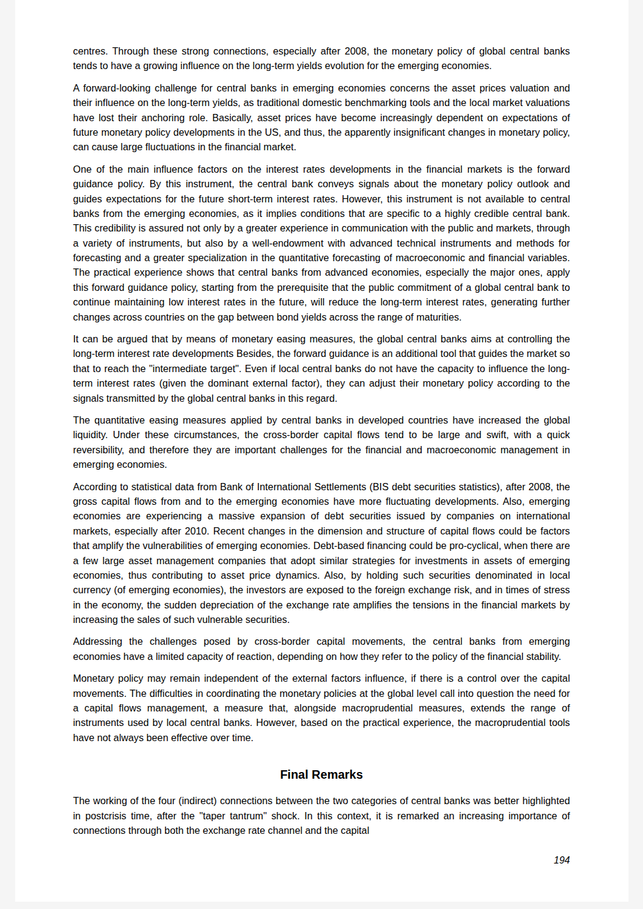centres. Through these strong connections, especially after 2008, the monetary policy of global central banks tends to have a growing influence on the long-term yields evolution for the emerging economies.
A forward-looking challenge for central banks in emerging economies concerns the asset prices valuation and their influence on the long-term yields, as traditional domestic benchmarking tools and the local market valuations have lost their anchoring role. Basically, asset prices have become increasingly dependent on expectations of future monetary policy developments in the US, and thus, the apparently insignificant changes in monetary policy, can cause large fluctuations in the financial market.
One of the main influence factors on the interest rates developments in the financial markets is the forward guidance policy. By this instrument, the central bank conveys signals about the monetary policy outlook and guides expectations for the future short-term interest rates. However, this instrument is not available to central banks from the emerging economies, as it implies conditions that are specific to a highly credible central bank. This credibility is assured not only by a greater experience in communication with the public and markets, through a variety of instruments, but also by a well-endowment with advanced technical instruments and methods for forecasting and a greater specialization in the quantitative forecasting of macroeconomic and financial variables. The practical experience shows that central banks from advanced economies, especially the major ones, apply this forward guidance policy, starting from the prerequisite that the public commitment of a global central bank to continue maintaining low interest rates in the future, will reduce the long-term interest rates, generating further changes across countries on the gap between bond yields across the range of maturities.
It can be argued that by means of monetary easing measures, the global central banks aims at controlling the long-term interest rate developments Besides, the forward guidance is an additional tool that guides the market so that to reach the "intermediate target". Even if local central banks do not have the capacity to influence the long-term interest rates (given the dominant external factor), they can adjust their monetary policy according to the signals transmitted by the global central banks in this regard.
The quantitative easing measures applied by central banks in developed countries have increased the global liquidity. Under these circumstances, the cross-border capital flows tend to be large and swift, with a quick reversibility, and therefore they are important challenges for the financial and macroeconomic management in emerging economies.
According to statistical data from Bank of International Settlements (BIS debt securities statistics), after 2008, the gross capital flows from and to the emerging economies have more fluctuating developments. Also, emerging economies are experiencing a massive expansion of debt securities issued by companies on international markets, especially after 2010. Recent changes in the dimension and structure of capital flows could be factors that amplify the vulnerabilities of emerging economies. Debt-based financing could be pro-cyclical, when there are a few large asset management companies that adopt similar strategies for investments in assets of emerging economies, thus contributing to asset price dynamics. Also, by holding such securities denominated in local currency (of emerging economies), the investors are exposed to the foreign exchange risk, and in times of stress in the economy, the sudden depreciation of the exchange rate amplifies the tensions in the financial markets by increasing the sales of such vulnerable securities.
Addressing the challenges posed by cross-border capital movements, the central banks from emerging economies have a limited capacity of reaction, depending on how they refer to the policy of the financial stability.
Monetary policy may remain independent of the external factors influence, if there is a control over the capital movements. The difficulties in coordinating the monetary policies at the global level call into question the need for a capital flows management, a measure that, alongside macroprudential measures, extends the range of instruments used by local central banks. However, based on the practical experience, the macroprudential tools have not always been effective over time.
Final Remarks
The working of the four (indirect) connections between the two categories of central banks was better highlighted in postcrisis time, after the "taper tantrum" shock. In this context, it is remarked an increasing importance of connections through both the exchange rate channel and the capital
194